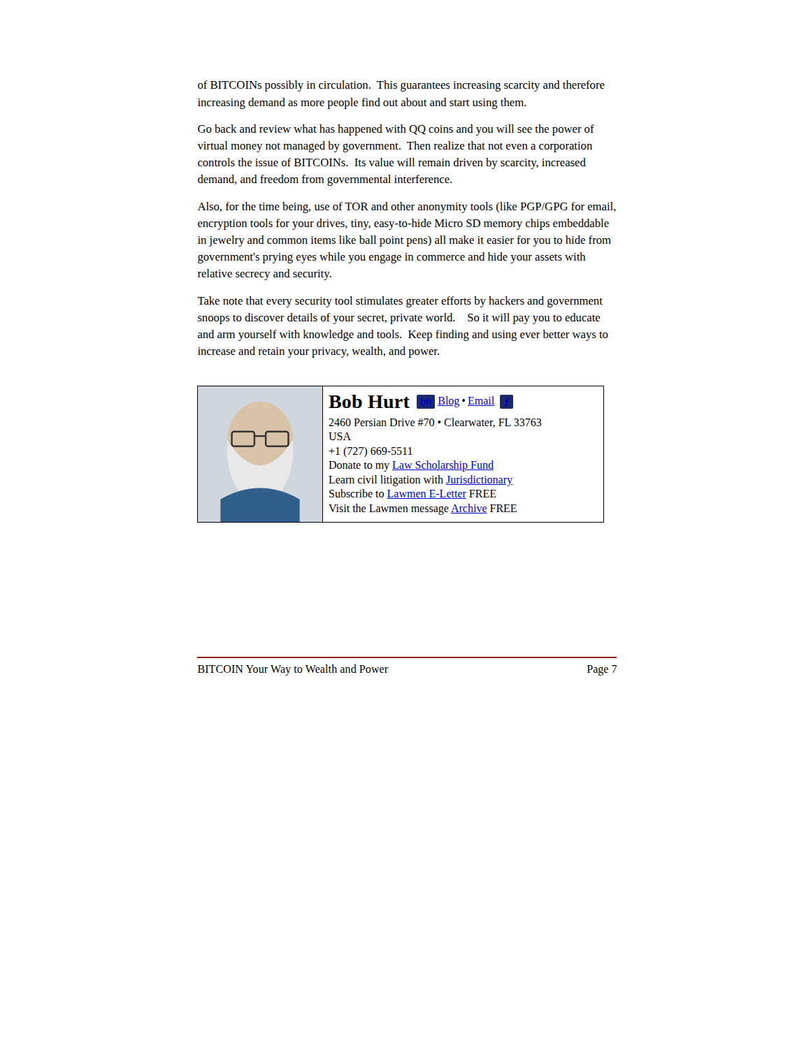of BITCOINs possibly in circulation. This guarantees increasing scarcity and therefore increasing demand as more people find out about and start using them.
Go back and review what has happened with QQ coins and you will see the power of virtual money not managed by government. Then realize that not even a corporation controls the issue of BITCOINs. Its value will remain driven by scarcity, increased demand, and freedom from governmental interference.
Also, for the time being, use of TOR and other anonymity tools (like PGP/GPG for email, encryption tools for your drives, tiny, easy-to-hide Micro SD memory chips embeddable in jewelry and common items like ball point pens) all make it easier for you to hide from government's prying eyes while you engage in commerce and hide your assets with relative secrecy and security.
Take note that every security tool stimulates greater efforts by hackers and government snoops to discover details of your secret, private world. So it will pay you to educate and arm yourself with knowledge and tools. Keep finding and using ever better ways to increase and retain your privacy, wealth, and power.
Bob Hurt bh Blog•Email f
2460 Persian Drive #70 • Clearwater, FL 33763
USA
+1 (727) 669-5511
Donate to my Law Scholarship Fund
Learn civil litigation with Jurisdictionary
Subscribe to Lawmen E-Letter FREE
Visit the Lawmen message Archive FREE
BITCOIN Your Way to Wealth and Power
Page 7